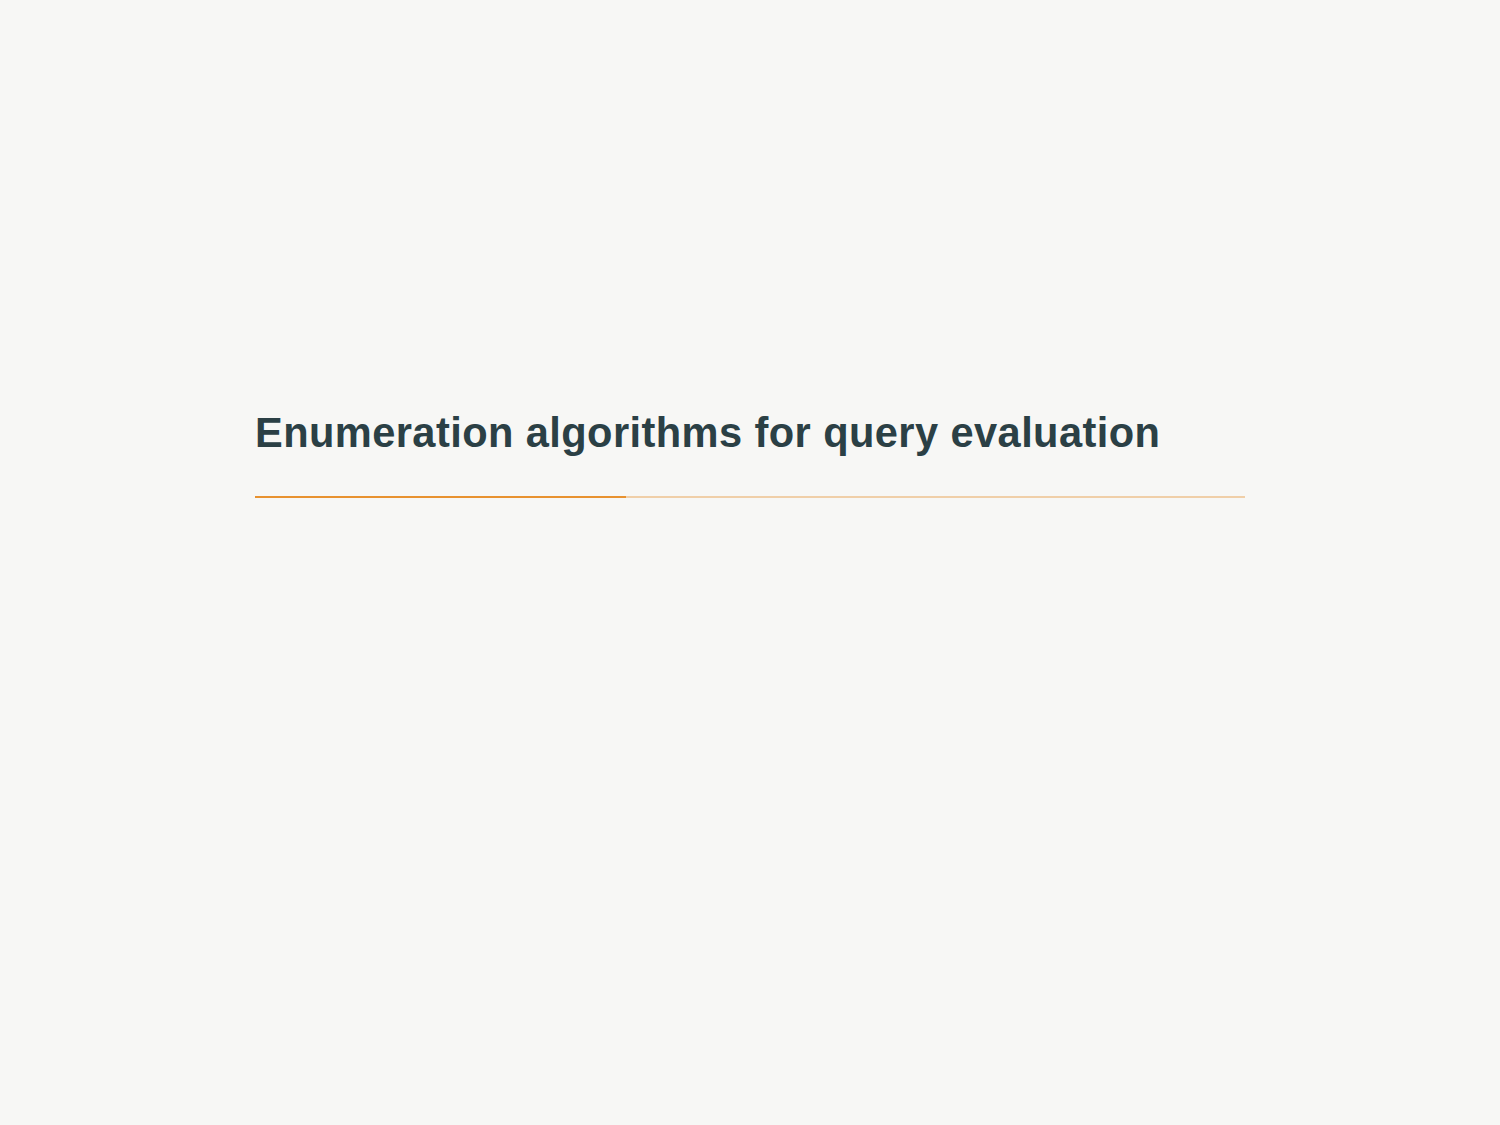Enumeration algorithms for query evaluation